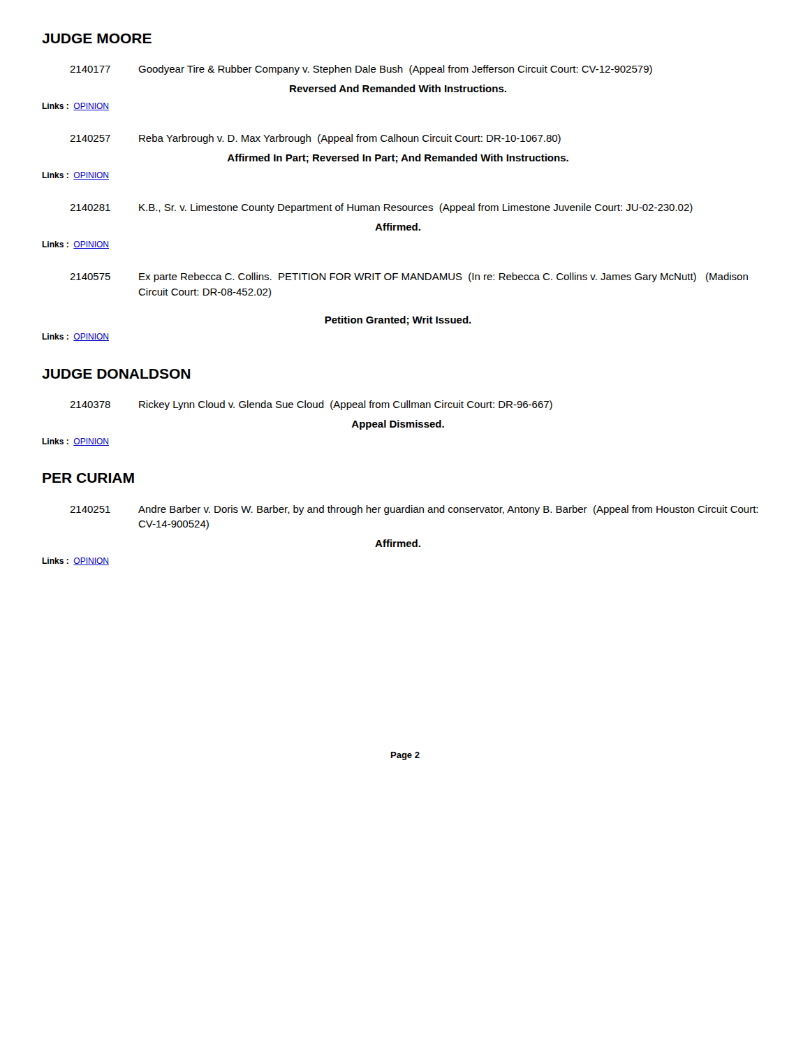JUDGE MOORE
2140177
Goodyear Tire & Rubber Company v. Stephen Dale Bush (Appeal from Jefferson Circuit Court: CV-12-902579)
Reversed And Remanded With Instructions.
Links : OPINION
2140257
Reba Yarbrough v. D. Max Yarbrough (Appeal from Calhoun Circuit Court: DR-10-1067.80)
Affirmed In Part; Reversed In Part; And Remanded With Instructions.
Links : OPINION
2140281
K.B., Sr. v. Limestone County Department of Human Resources (Appeal from Limestone Juvenile Court: JU-02-230.02)
Affirmed.
Links : OPINION
2140575
Ex parte Rebecca C. Collins. PETITION FOR WRIT OF MANDAMUS (In re: Rebecca C. Collins v. James Gary McNutt) (Madison Circuit Court: DR-08-452.02)
Petition Granted; Writ Issued.
Links : OPINION
JUDGE DONALDSON
2140378
Rickey Lynn Cloud v. Glenda Sue Cloud (Appeal from Cullman Circuit Court: DR-96-667)
Appeal Dismissed.
Links : OPINION
PER CURIAM
2140251
Andre Barber v. Doris W. Barber, by and through her guardian and conservator, Antony B. Barber (Appeal from Houston Circuit Court: CV-14-900524)
Affirmed.
Links : OPINION
Page 2